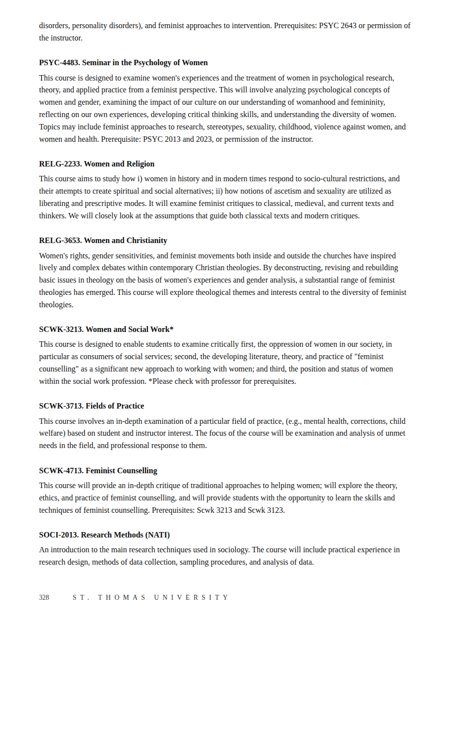disorders, personality disorders), and feminist approaches to intervention. Prerequisites: PSYC 2643 or permission of the instructor.
PSYC-4483. Seminar in the Psychology of Women
This course is designed to examine women's experiences and the treatment of women in psychological research, theory, and applied practice from a feminist perspective. This will involve analyzing psychological concepts of women and gender, examining the impact of our culture on our understanding of womanhood and femininity, reflecting on our own experiences, developing critical thinking skills, and understanding the diversity of women. Topics may include feminist approaches to research, stereotypes, sexuality, childhood, violence against women, and women and health. Prerequisite: PSYC 2013 and 2023, or permission of the instructor.
RELG-2233. Women and Religion
This course aims to study how i) women in history and in modern times respond to socio-cultural restrictions, and their attempts to create spiritual and social alternatives; ii) how notions of ascetism and sexuality are utilized as liberating and prescriptive modes. It will examine feminist critiques to classical, medieval, and current texts and thinkers. We will closely look at the assumptions that guide both classical texts and modern critiques.
RELG-3653. Women and Christianity
Women's rights, gender sensitivities, and feminist movements both inside and outside the churches have inspired lively and complex debates within contemporary Christian theologies. By deconstructing, revising and rebuilding basic issues in theology on the basis of women's experiences and gender analysis, a substantial range of feminist theologies has emerged. This course will explore theological themes and interests central to the diversity of feminist theologies.
SCWK-3213. Women and Social Work*
This course is designed to enable students to examine critically first, the oppression of women in our society, in particular as consumers of social services; second, the developing literature, theory, and practice of "feminist counselling" as a significant new approach to working with women; and third, the position and status of women within the social work profession. *Please check with professor for prerequisites.
SCWK-3713. Fields of Practice
This course involves an in-depth examination of a particular field of practice, (e.g., mental health, corrections, child welfare) based on student and instructor interest. The focus of the course will be examination and analysis of unmet needs in the field, and professional response to them.
SCWK-4713. Feminist Counselling
This course will provide an in-depth critique of traditional approaches to helping women; will explore the theory, ethics, and practice of feminist counselling, and will provide students with the opportunity to learn the skills and techniques of feminist counselling. Prerequisites: Scwk 3213 and Scwk 3123.
SOCI-2013. Research Methods (NATI)
An introduction to the main research techniques used in sociology. The course will include practical experience in research design, methods of data collection, sampling procedures, and analysis of data.
328 St. Thomas University